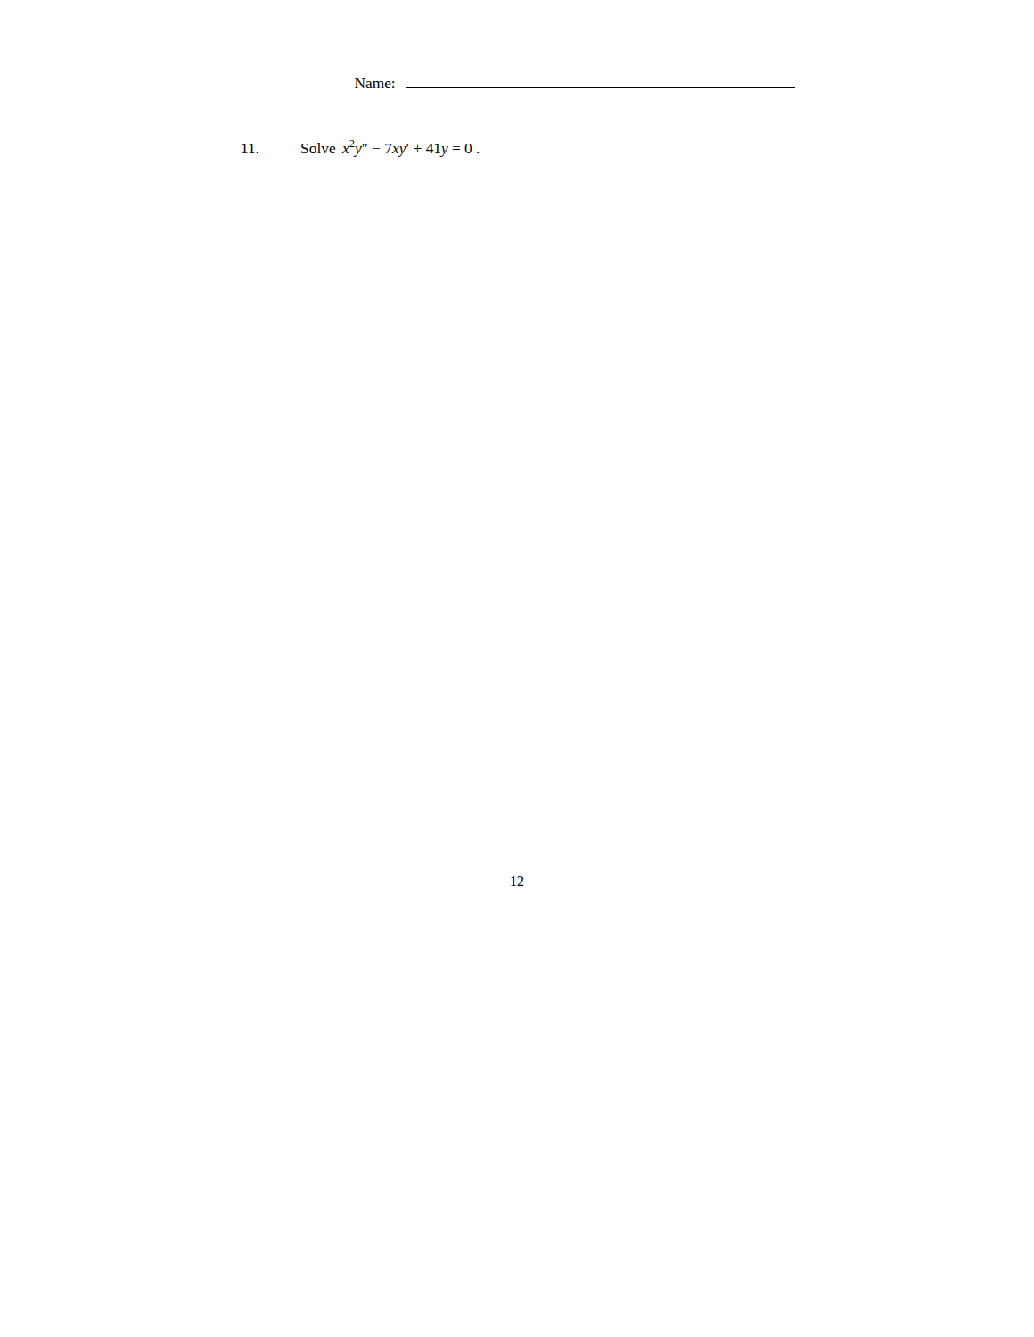Name:
11.
Solve x2y″ − 7xy′ + 41y = 0 .
12